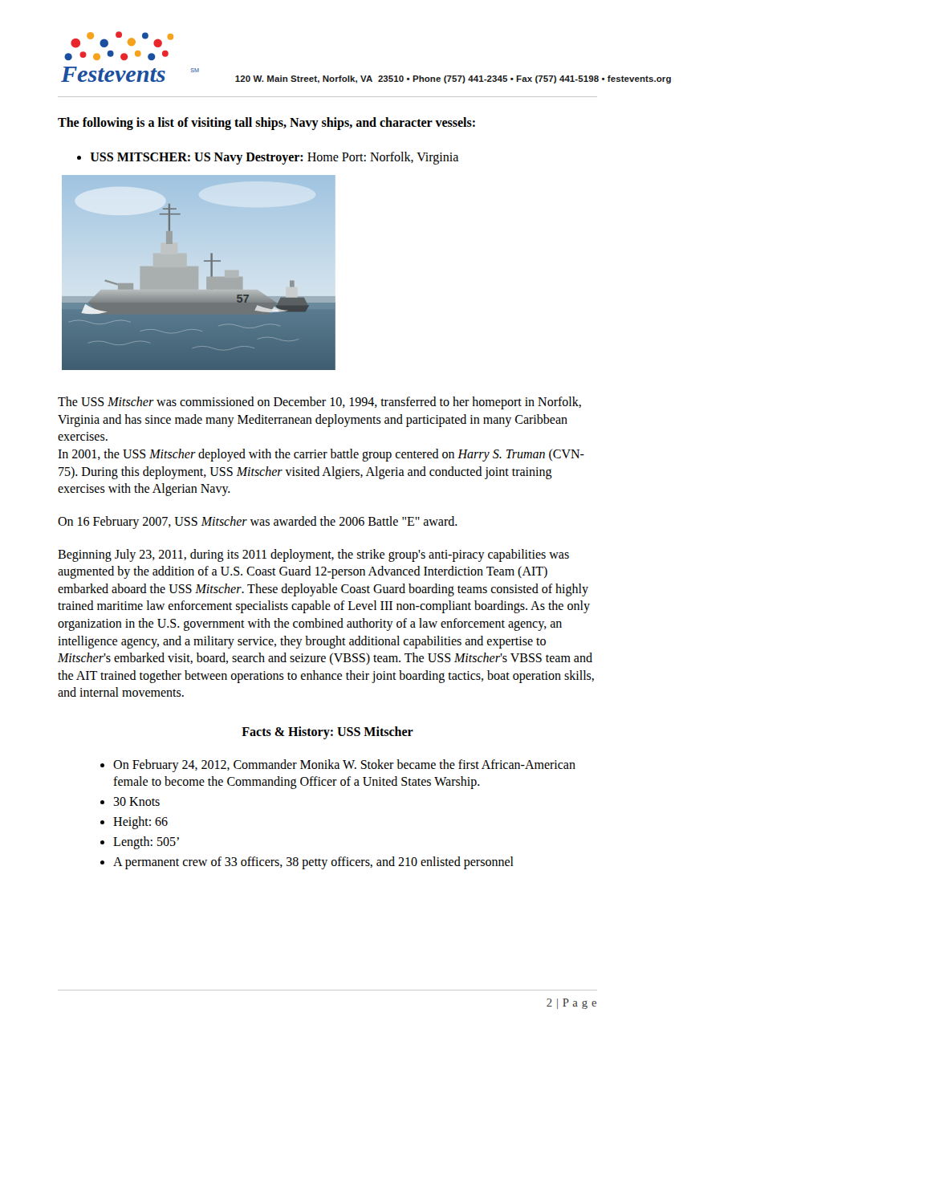Festevents SM
120 W. Main Street, Norfolk, VA 23510 • Phone (757) 441-2345 • Fax (757) 441-5198 • festevents.org
The following is a list of visiting tall ships, Navy ships, and character vessels:
USS MITSCHER: US Navy Destroyer: Home Port: Norfolk, Virginia
57
The USS Mitscher was commissioned on December 10, 1994, transferred to her homeport in Norfolk, Virginia and has since made many Mediterranean deployments and participated in many Caribbean exercises.
In 2001, the USS Mitscher deployed with the carrier battle group centered on Harry S. Truman (CVN-75). During this deployment, USS Mitscher visited Algiers, Algeria and conducted joint training exercises with the Algerian Navy.
On 16 February 2007, USS Mitscher was awarded the 2006 Battle "E" award.
Beginning July 23, 2011, during its 2011 deployment, the strike group's anti-piracy capabilities was augmented by the addition of a U.S. Coast Guard 12-person Advanced Interdiction Team (AIT) embarked aboard the USS Mitscher. These deployable Coast Guard boarding teams consisted of highly trained maritime law enforcement specialists capable of Level III non-compliant boardings. As the only organization in the U.S. government with the combined authority of a law enforcement agency, an intelligence agency, and a military service, they brought additional capabilities and expertise to Mitscher's embarked visit, board, search and seizure (VBSS) team. The USS Mitscher's VBSS team and the AIT trained together between operations to enhance their joint boarding tactics, boat operation skills, and internal movements.
Facts & History: USS Mitscher
On February 24, 2012, Commander Monika W. Stoker became the first African-American female to become the Commanding Officer of a United States Warship.
30 Knots
Height: 66
Length: 505’
A permanent crew of 33 officers, 38 petty officers, and 210 enlisted personnel
2 | P a g e